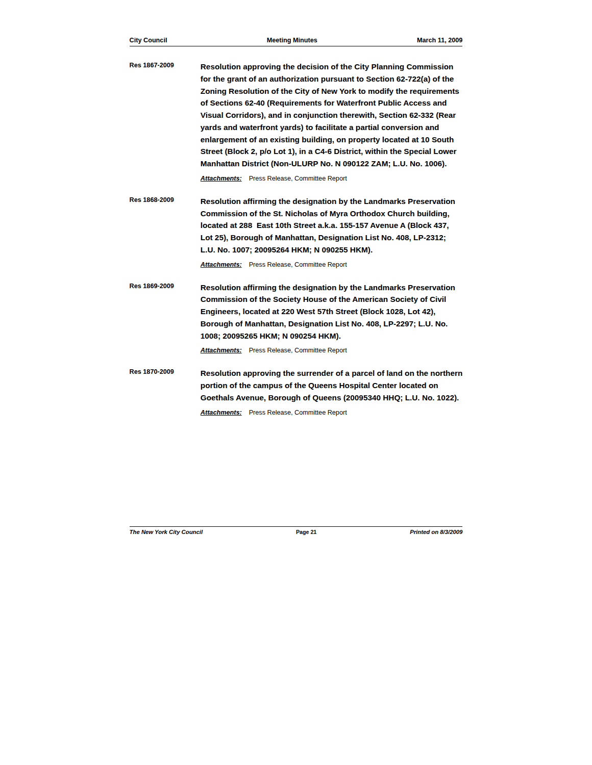City Council
Meeting Minutes
March 11, 2009
Res 1867-2009
Resolution approving the decision of the City Planning Commission for the grant of an authorization pursuant to Section 62-722(a) of the Zoning Resolution of the City of New York to modify the requirements of Sections 62-40 (Requirements for Waterfront Public Access and Visual Corridors), and in conjunction therewith, Section 62-332 (Rear yards and waterfront yards) to facilitate a partial conversion and enlargement of an existing building, on property located at 10 South Street (Block 2, p/o Lot 1), in a C4-6 District, within the Special Lower Manhattan District (Non-ULURP No. N 090122 ZAM; L.U. No. 1006).
Attachments: Press Release, Committee Report
Res 1868-2009
Resolution affirming the designation by the Landmarks Preservation Commission of the St. Nicholas of Myra Orthodox Church building, located at 288 East 10th Street a.k.a. 155-157 Avenue A (Block 437, Lot 25), Borough of Manhattan, Designation List No. 408, LP-2312; L.U. No. 1007; 20095264 HKM; N 090255 HKM).
Attachments: Press Release, Committee Report
Res 1869-2009
Resolution affirming the designation by the Landmarks Preservation Commission of the Society House of the American Society of Civil Engineers, located at 220 West 57th Street (Block 1028, Lot 42), Borough of Manhattan, Designation List No. 408, LP-2297; L.U. No. 1008; 20095265 HKM; N 090254 HKM).
Attachments: Press Release, Committee Report
Res 1870-2009
Resolution approving the surrender of a parcel of land on the northern portion of the campus of the Queens Hospital Center located on Goethals Avenue, Borough of Queens (20095340 HHQ; L.U. No. 1022).
Attachments: Press Release, Committee Report
The New York City Council
Page 21
Printed on 8/3/2009